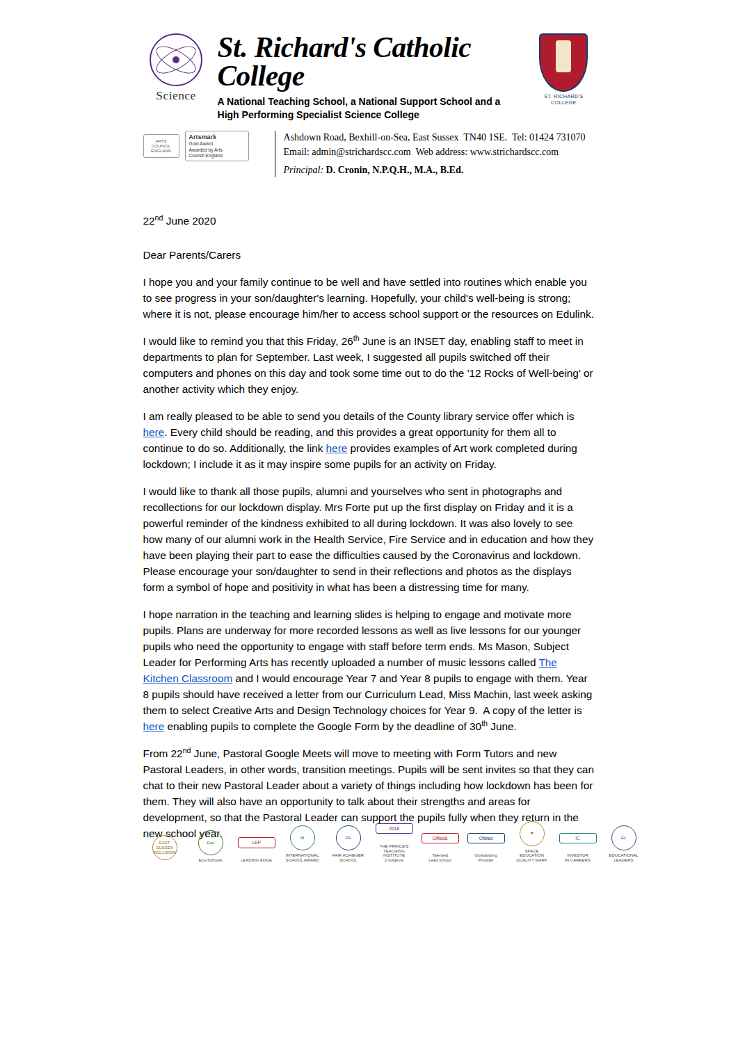Science
St. Richard's Catholic College
A National Teaching School, a National Support School and a
High Performing Specialist Science College
ST. RICHARD'S COLLEGE
ARTS
COUNCIL
ENGLAND
Artsmark Gold Award
Awarded by Arts
Council England
Ashdown Road, Bexhill-on-Sea, East Sussex TN40 1SE. Tel: 01424 731070
Email: admin@strichardscc.com Web address: www.strichardscc.com
Principal: D. Cronin, N.P.Q.H., M.A., B.Ed.
22nd June 2020
Dear Parents/Carers
I hope you and your family continue to be well and have settled into routines which enable you to see progress in your son/daughter's learning. Hopefully, your child's well-being is strong; where it is not, please encourage him/her to access school support or the resources on Edulink.
I would like to remind you that this Friday, 26th June is an INSET day, enabling staff to meet in departments to plan for September. Last week, I suggested all pupils switched off their computers and phones on this day and took some time out to do the '12 Rocks of Well-being' or another activity which they enjoy.
I am really pleased to be able to send you details of the County library service offer which is here. Every child should be reading, and this provides a great opportunity for them all to continue to do so. Additionally, the link here provides examples of Art work completed during lockdown; I include it as it may inspire some pupils for an activity on Friday.
I would like to thank all those pupils, alumni and yourselves who sent in photographs and recollections for our lockdown display. Mrs Forte put up the first display on Friday and it is a powerful reminder of the kindness exhibited to all during lockdown. It was also lovely to see how many of our alumni work in the Health Service, Fire Service and in education and how they have been playing their part to ease the difficulties caused by the Coronavirus and lockdown. Please encourage your son/daughter to send in their reflections and photos as the displays form a symbol of hope and positivity in what has been a distressing time for many.
I hope narration in the teaching and learning slides is helping to engage and motivate more pupils. Plans are underway for more recorded lessons as well as live lessons for our younger pupils who need the opportunity to engage with staff before term ends. Ms Mason, Subject Leader for Performing Arts has recently uploaded a number of music lessons called The Kitchen Classroom and I would encourage Year 7 and Year 8 pupils to engage with them. Year 8 pupils should have received a letter from our Curriculum Lead, Miss Machin, last week asking them to select Creative Arts and Design Technology choices for Year 9. A copy of the letter is here enabling pupils to complete the Google Form by the deadline of 30th June.
From 22nd June, Pastoral Google Meets will move to meeting with Form Tutors and new Pastoral Leaders, in other words, transition meetings. Pupils will be sent invites so that they can chat to their new Pastoral Leader about a variety of things including how lockdown has been for them. They will also have an opportunity to talk about their strengths and areas for development, so that the Pastoral Leader can support the pupils fully when they return in the new school year.
EAST SUSSEX
INCLUSION
Eco
Eco-Schools
LEP
LEADING EDGE
IB
INTERNATIONAL
SCHOOL AWARD
FA
FAIR ACHIEVER
SCHOOL
2018
THE PRINCE'S
TEACHING
INSTITUTE
2 subjects
Gifted&
Talented
Lead school
Ofsted
Outstanding
Provider
★
SPACE
EDUCATION
QUALITY MARK
IC
INVESTOR
IN CAREERS
EL
EDUCATIONAL
LEADERS